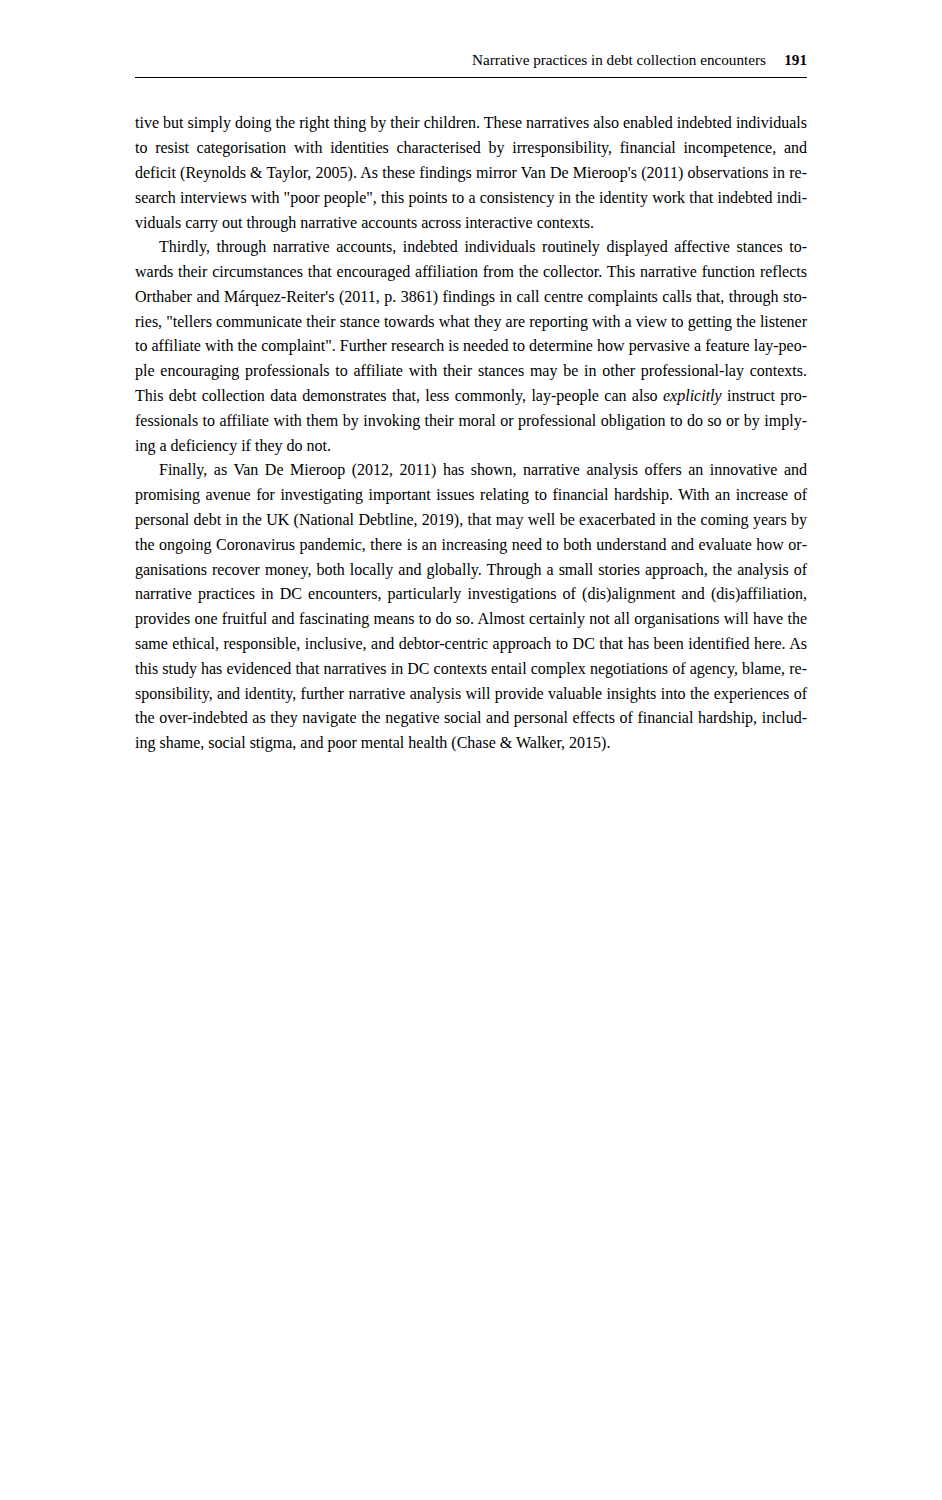Narrative practices in debt collection encounters 191
tive but simply doing the right thing by their children. These narratives also enabled indebted individuals to resist categorisation with identities characterised by irresponsibility, financial incompetence, and deficit (Reynolds & Taylor, 2005). As these findings mirror Van De Mieroop's (2011) observations in research interviews with "poor people", this points to a consistency in the identity work that indebted individuals carry out through narrative accounts across interactive contexts.
Thirdly, through narrative accounts, indebted individuals routinely displayed affective stances towards their circumstances that encouraged affiliation from the collector. This narrative function reflects Orthaber and Márquez-Reiter's (2011, p. 3861) findings in call centre complaints calls that, through stories, "tellers communicate their stance towards what they are reporting with a view to getting the listener to affiliate with the complaint". Further research is needed to determine how pervasive a feature lay-people encouraging professionals to affiliate with their stances may be in other professional-lay contexts. This debt collection data demonstrates that, less commonly, lay-people can also explicitly instruct professionals to affiliate with them by invoking their moral or professional obligation to do so or by implying a deficiency if they do not.
Finally, as Van De Mieroop (2012, 2011) has shown, narrative analysis offers an innovative and promising avenue for investigating important issues relating to financial hardship. With an increase of personal debt in the UK (National Debtline, 2019), that may well be exacerbated in the coming years by the ongoing Coronavirus pandemic, there is an increasing need to both understand and evaluate how organisations recover money, both locally and globally. Through a small stories approach, the analysis of narrative practices in DC encounters, particularly investigations of (dis)alignment and (dis)affiliation, provides one fruitful and fascinating means to do so. Almost certainly not all organisations will have the same ethical, responsible, inclusive, and debtor-centric approach to DC that has been identified here. As this study has evidenced that narratives in DC contexts entail complex negotiations of agency, blame, responsibility, and identity, further narrative analysis will provide valuable insights into the experiences of the over-indebted as they navigate the negative social and personal effects of financial hardship, including shame, social stigma, and poor mental health (Chase & Walker, 2015).